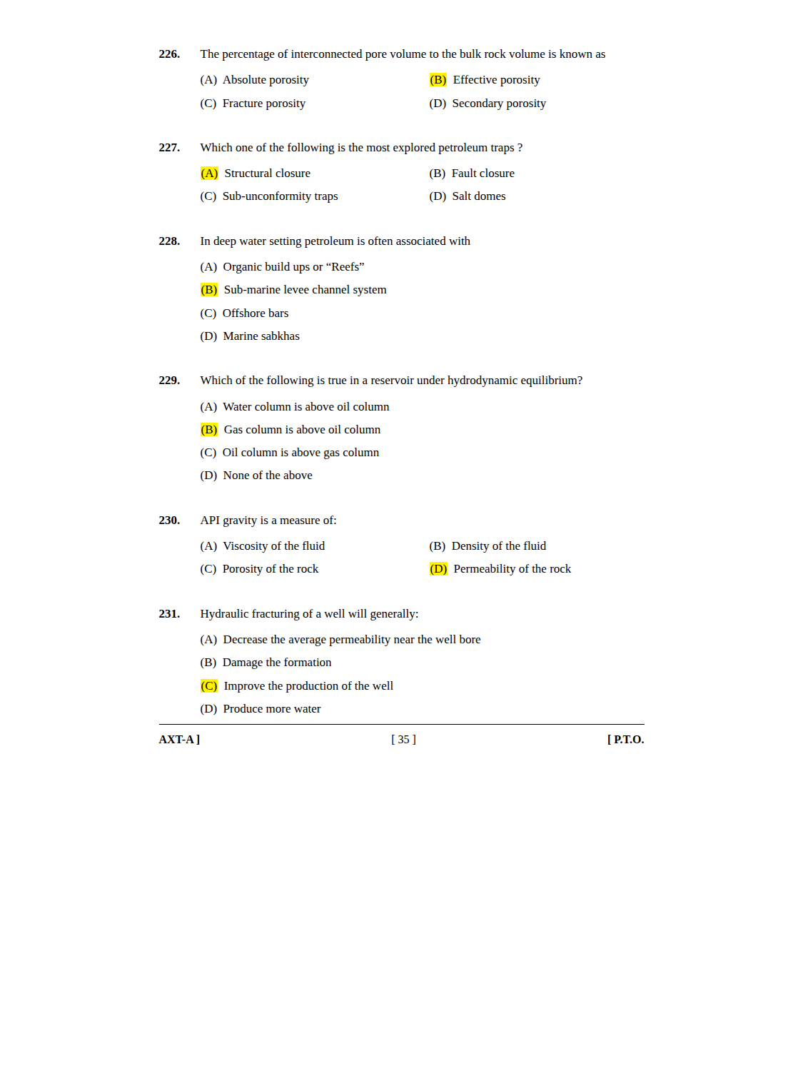226.
The percentage of interconnected pore volume to the bulk rock volume is known as
(A) Absolute porosity
(B) Effective porosity
(C) Fracture porosity
(D) Secondary porosity
227.
Which one of the following is the most explored petroleum traps ?
(A) Structural closure
(B) Fault closure
(C) Sub-unconformity traps
(D) Salt domes
228.
In deep water setting petroleum is often associated with
(A) Organic build ups or “Reefs”
(B) Sub-marine levee channel system
(C) Offshore bars
(D) Marine sabkhas
229.
Which of the following is true in a reservoir under hydrodynamic equilibrium?
(A) Water column is above oil column
(B) Gas column is above oil column
(C) Oil column is above gas column
(D) None of the above
230.
API gravity is a measure of:
(A) Viscosity of the fluid
(B) Density of the fluid
(C) Porosity of the rock
(D) Permeability of the rock
231.
Hydraulic fracturing of a well will generally:
(A) Decrease the average permeability near the well bore
(B) Damage the formation
(C) Improve the production of the well
(D) Produce more water
AXT-A ]
[ 35 ]
[ P.T.O.